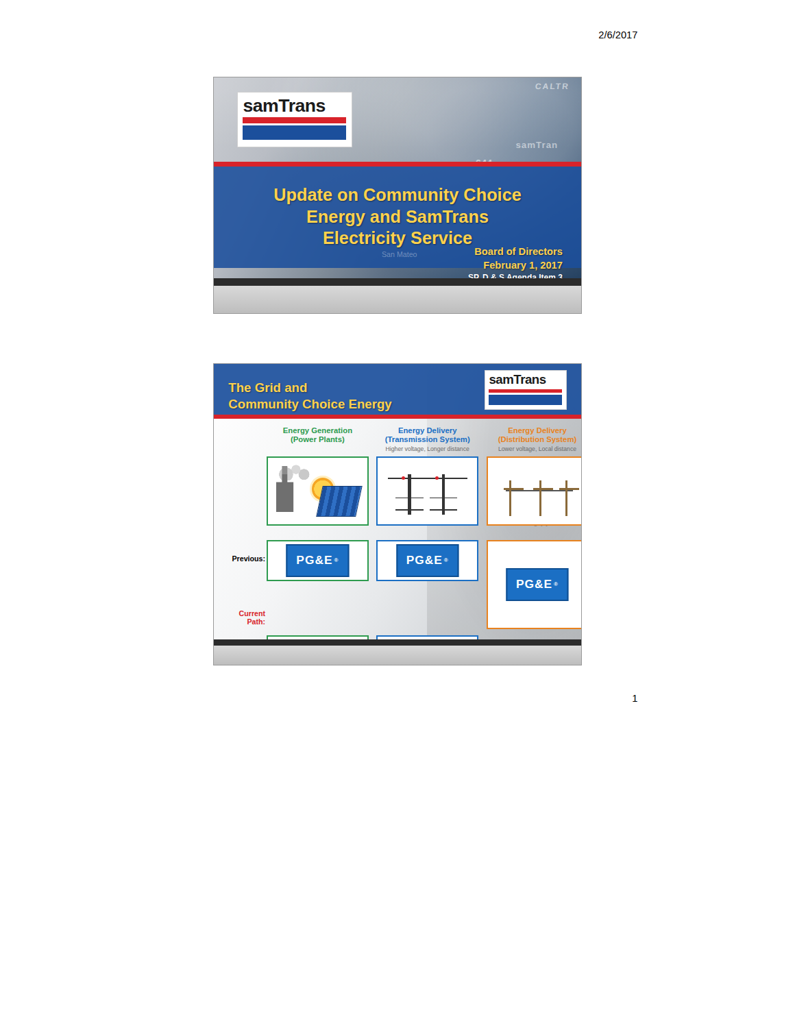2/6/2017
CALTR
samTran
644
sam Trans
Update on Community Choice
Energy and SamTrans
Electricity Service
San Mateo
Board of Directors
February 1, 2017
SP, D & S Agenda Item 3
The Grid and
Community Choice Energy
sam Trans
sam Trans
644
Energy Generation
(Power Plants)
Energy Delivery
(Transmission System) Higher voltage, Longer distance
Energy Delivery
(Distribution System) Lower voltage, Local distance
Previous:
PG&E®
PG&E®
PG&E®
Current
Path:
PENINSULA
CLEAN ENERGY
PG&E®
2
1